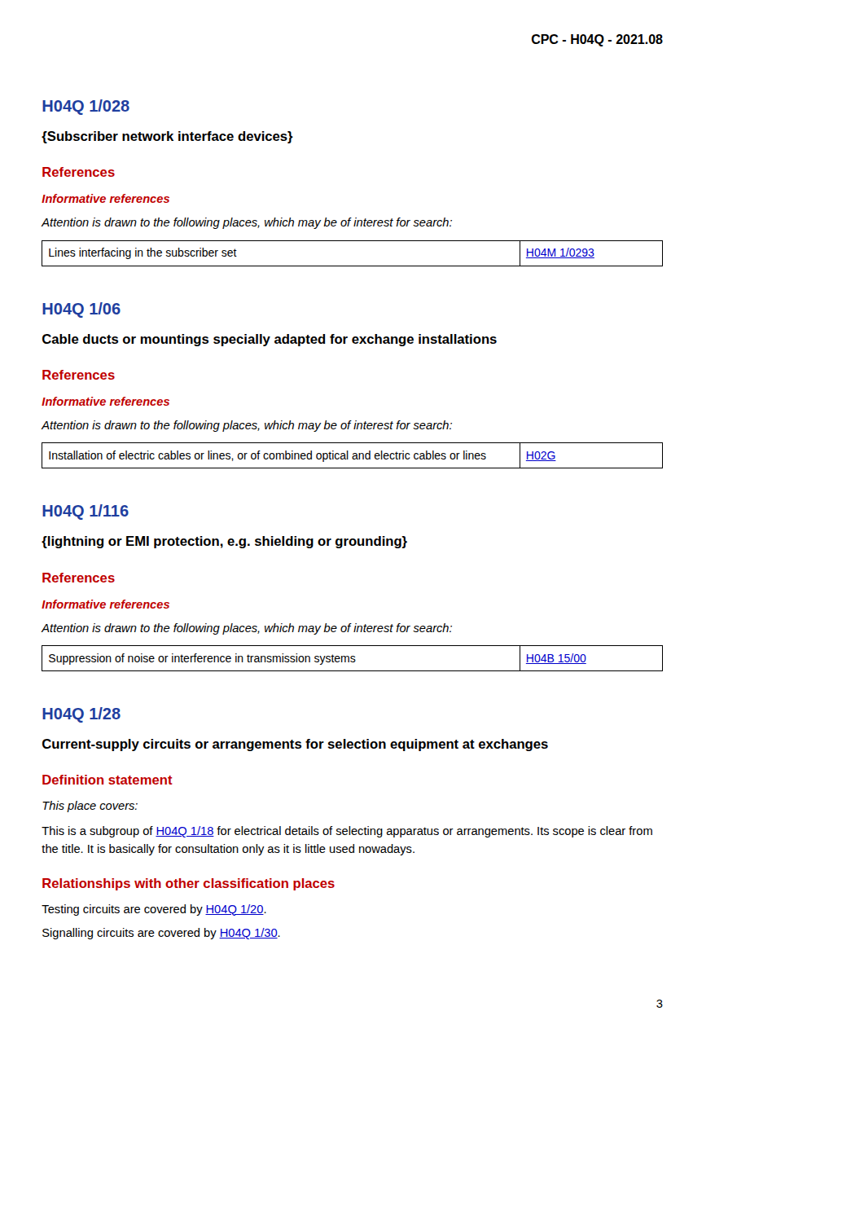CPC - H04Q - 2021.08
H04Q 1/028
{Subscriber network interface devices}
References
Informative references
Attention is drawn to the following places, which may be of interest for search:
| Lines interfacing in the subscriber set | H04M 1/0293 |
H04Q 1/06
Cable ducts or mountings specially adapted for exchange installations
References
Informative references
Attention is drawn to the following places, which may be of interest for search:
| Installation of electric cables or lines, or of combined optical and electric cables or lines | H02G |
H04Q 1/116
{lightning or EMI protection, e.g. shielding or grounding}
References
Informative references
Attention is drawn to the following places, which may be of interest for search:
| Suppression of noise or interference in transmission systems | H04B 15/00 |
H04Q 1/28
Current-supply circuits or arrangements for selection equipment at exchanges
Definition statement
This place covers:
This is a subgroup of H04Q 1/18 for electrical details of selecting apparatus or arrangements. Its scope is clear from the title. It is basically for consultation only as it is little used nowadays.
Relationships with other classification places
Testing circuits are covered by H04Q 1/20.
Signalling circuits are covered by H04Q 1/30.
3